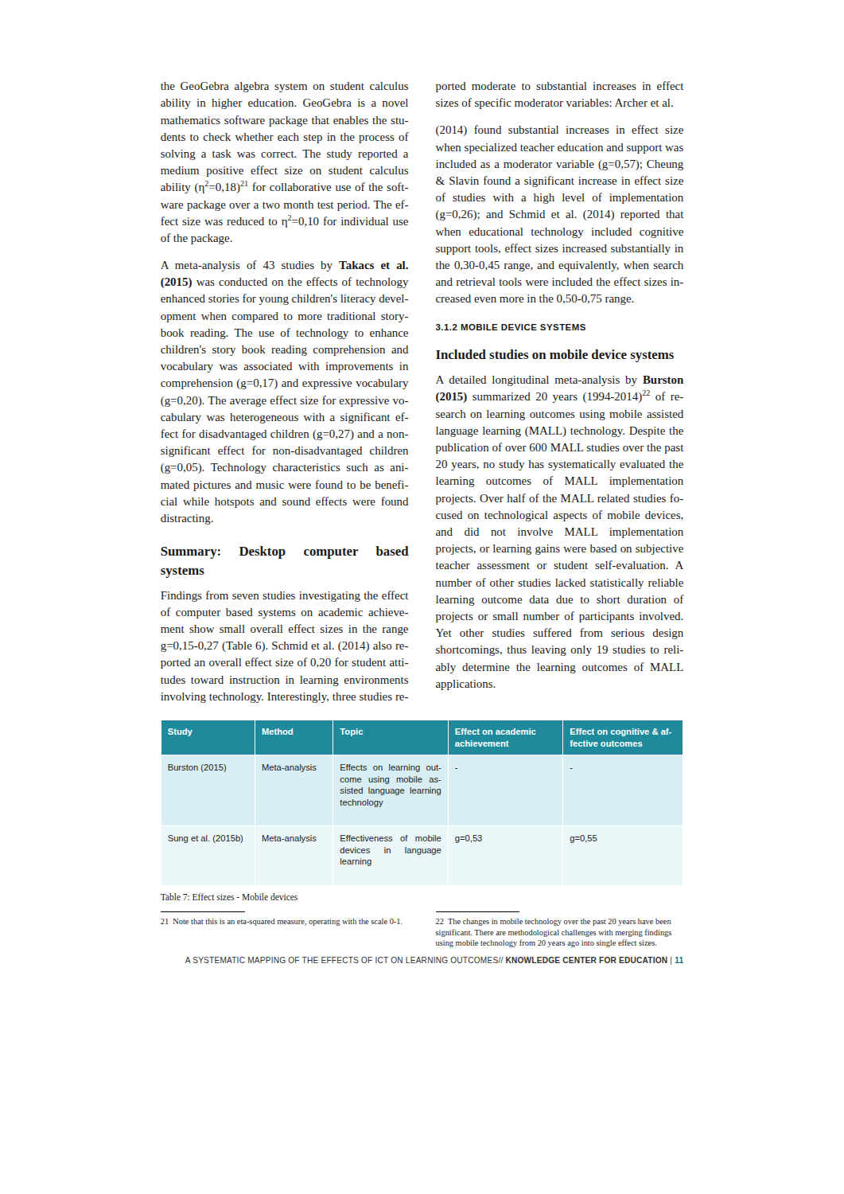the GeoGebra algebra system on student calculus ability in higher education. GeoGebra is a novel mathematics software package that enables the students to check whether each step in the process of solving a task was correct. The study reported a medium positive effect size on student calculus ability (η2=0,18)21 for collaborative use of the software package over a two month test period. The effect size was reduced to η2=0,10 for individual use of the package.
A meta-analysis of 43 studies by Takacs et al. (2015) was conducted on the effects of technology enhanced stories for young children's literacy development when compared to more traditional storybook reading. The use of technology to enhance children's story book reading comprehension and vocabulary was associated with improvements in comprehension (g=0,17) and expressive vocabulary (g=0,20). The average effect size for expressive vocabulary was heterogeneous with a significant effect for disadvantaged children (g=0,27) and a nonsignificant effect for non-disadvantaged children (g=0,05). Technology characteristics such as animated pictures and music were found to be beneficial while hotspots and sound effects were found distracting.
Summary: Desktop computer based systems
Findings from seven studies investigating the effect of computer based systems on academic achievement show small overall effect sizes in the range g=0,15-0,27 (Table 6). Schmid et al. (2014) also reported an overall effect size of 0,20 for student attitudes toward instruction in learning environments involving technology. Interestingly, three studies reported moderate to substantial increases in effect sizes of specific moderator variables: Archer et al.
(2014) found substantial increases in effect size when specialized teacher education and support was included as a moderator variable (g=0,57); Cheung & Slavin found a significant increase in effect size of studies with a high level of implementation (g=0,26); and Schmid et al. (2014) reported that when educational technology included cognitive support tools, effect sizes increased substantially in the 0,30-0,45 range, and equivalently, when search and retrieval tools were included the effect sizes increased even more in the 0,50-0,75 range.
3.1.2 MOBILE DEVICE SYSTEMS
Included studies on mobile device systems
A detailed longitudinal meta-analysis by Burston (2015) summarized 20 years (1994-2014)22 of research on learning outcomes using mobile assisted language learning (MALL) technology. Despite the publication of over 600 MALL studies over the past 20 years, no study has systematically evaluated the learning outcomes of MALL implementation projects. Over half of the MALL related studies focused on technological aspects of mobile devices, and did not involve MALL implementation projects, or learning gains were based on subjective teacher assessment or student self-evaluation. A number of other studies lacked statistically reliable learning outcome data due to short duration of projects or small number of participants involved. Yet other studies suffered from serious design shortcomings, thus leaving only 19 studies to reliably determine the learning outcomes of MALL applications.
| Study | Method | Topic | Effect on academic achievement | Effect on cognitive & affective outcomes |
| --- | --- | --- | --- | --- |
| Burston (2015) | Meta-analysis | Effects on learning outcome using mobile assisted language learning technology | - | - |
| Sung et al. (2015b) | Meta-analysis | Effectiveness of mobile devices in language learning | g=0,53 | g=0,55 |
Table 7: Effect sizes - Mobile devices
21 Note that this is an eta-squared measure, operating with the scale 0-1.
22 The changes in mobile technology over the past 20 years have been significant. There are methodological challenges with merging findings using mobile technology from 20 years ago into single effect sizes.
A SYSTEMATIC MAPPING OF THE EFFECTS OF ICT ON LEARNING OUTCOMES// KNOWLEDGE CENTER FOR EDUCATION | 11